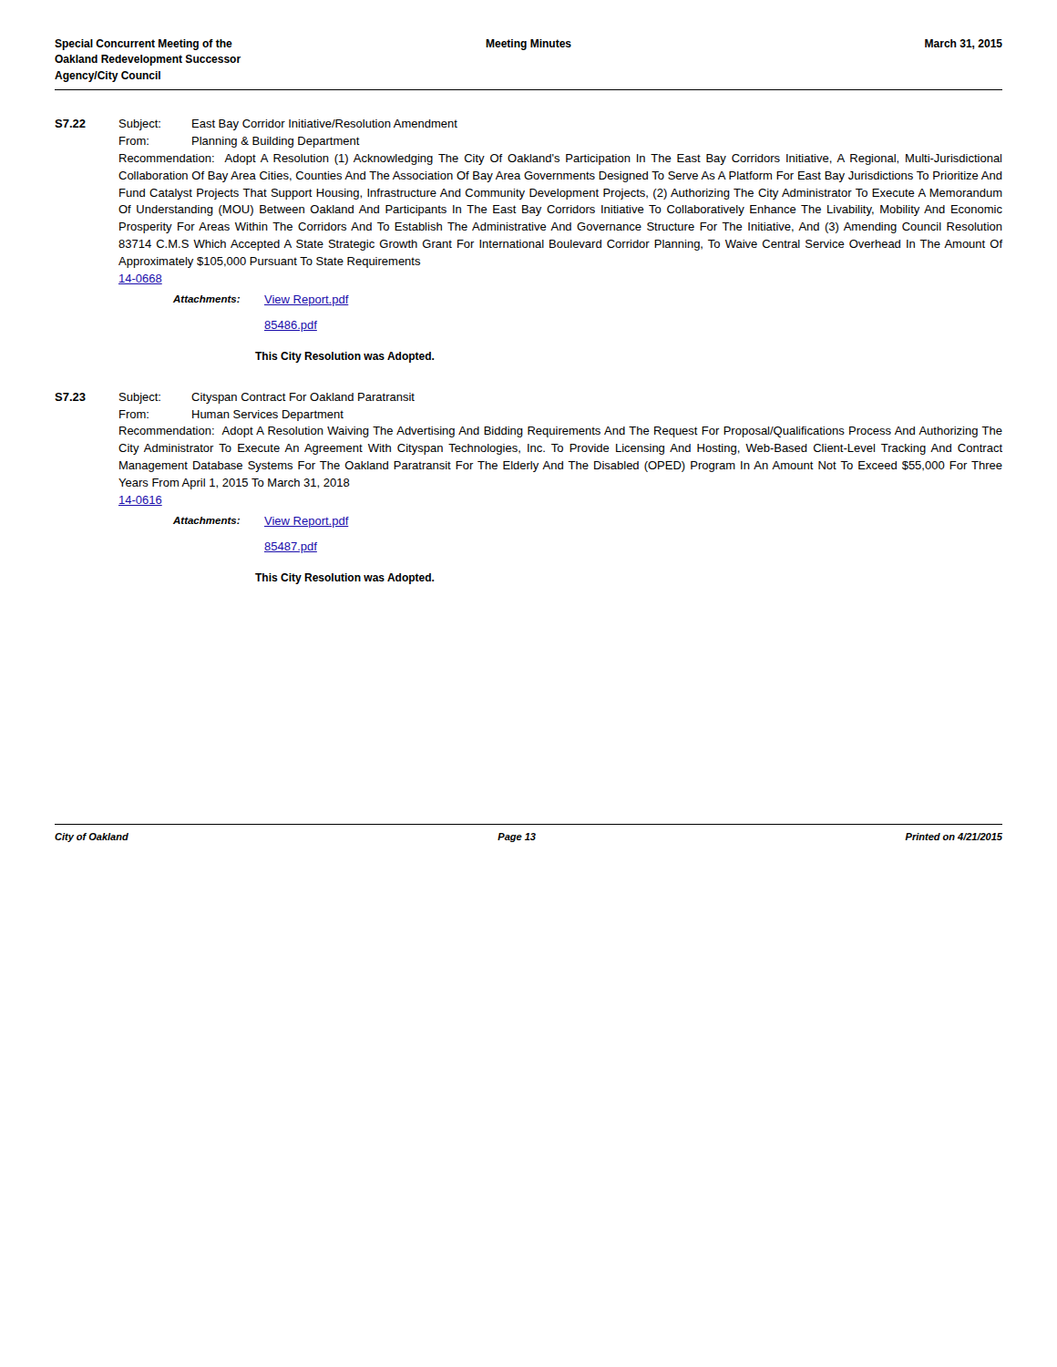Special Concurrent Meeting of the
Oakland Redevelopment Successor
Agency/City Council
Meeting Minutes
March 31, 2015
S7.22
Subject:
East Bay Corridor Initiative/Resolution Amendment
From:
Planning & Building Department
Recommendation: Adopt A Resolution (1) Acknowledging The City Of Oakland's Participation In The East Bay Corridors Initiative, A Regional, Multi-Jurisdictional Collaboration Of Bay Area Cities, Counties And The Association Of Bay Area Governments Designed To Serve As A Platform For East Bay Jurisdictions To Prioritize And Fund Catalyst Projects That Support Housing, Infrastructure And Community Development Projects, (2) Authorizing The City Administrator To Execute A Memorandum Of Understanding (MOU) Between Oakland And Participants In The East Bay Corridors Initiative To Collaboratively Enhance The Livability, Mobility And Economic Prosperity For Areas Within The Corridors And To Establish The Administrative And Governance Structure For The Initiative, And (3) Amending Council Resolution 83714 C.M.S Which Accepted A State Strategic Growth Grant For International Boulevard Corridor Planning, To Waive Central Service Overhead In The Amount Of Approximately $105,000 Pursuant To State Requirements
14-0668
Attachments:
View Report.pdf 85486.pdf
This City Resolution was Adopted.
S7.23
Subject:
Cityspan Contract For Oakland Paratransit
From:
Human Services Department
Recommendation: Adopt A Resolution Waiving The Advertising And Bidding Requirements And The Request For Proposal/Qualifications Process And Authorizing The City Administrator To Execute An Agreement With Cityspan Technologies, Inc. To Provide Licensing And Hosting, Web-Based Client-Level Tracking And Contract Management Database Systems For The Oakland Paratransit For The Elderly And The Disabled (OPED) Program In An Amount Not To Exceed $55,000 For Three Years From April 1, 2015 To March 31, 2018
14-0616
Attachments:
View Report.pdf 85487.pdf
This City Resolution was Adopted.
City of Oakland
Page 13
Printed on 4/21/2015